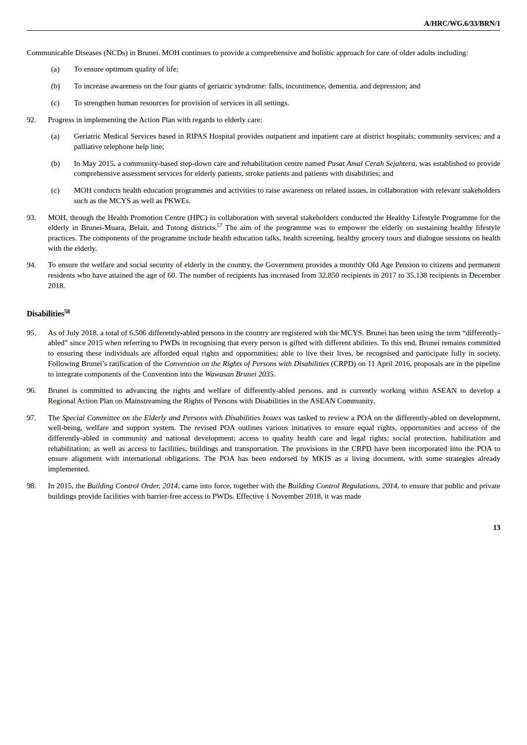A/HRC/WG.6/33/BRN/1
Communicable Diseases (NCDs) in Brunei. MOH continues to provide a comprehensive and holistic approach for care of older adults including:
(a) To ensure optimum quality of life;
(b) To increase awareness on the four giants of geriatric syndrome: falls, incontinence, dementia, and depression; and
(c) To strengthen human resources for provision of services in all settings.
92. Progress in implementing the Action Plan with regards to elderly care:
(a) Geriatric Medical Services based in RIPAS Hospital provides outpatient and inpatient care at district hospitals; community services; and a palliative telephone help line;
(b) In May 2015, a community-based step-down care and rehabilitation centre named Pusat Amal Cerah Sejahtera, was established to provide comprehensive assessment services for elderly patients, stroke patients and patients with disabilities; and
(c) MOH conducts health education programmes and activities to raise awareness on related issues, in collaboration with relevant stakeholders such as the MCYS as well as PKWEs.
93. MOH, through the Health Promotion Centre (HPC) in collaboration with several stakeholders conducted the Healthy Lifestyle Programme for the elderly in Brunei-Muara, Belait, and Tutong districts.57 The aim of the programme was to empower the elderly on sustaining healthy lifestyle practices. The components of the programme include health education talks, health screening, healthy grocery tours and dialogue sessions on health with the elderly.
94. To ensure the welfare and social security of elderly in the country, the Government provides a monthly Old Age Pension to citizens and permanent residents who have attained the age of 60. The number of recipients has increased from 32,850 recipients in 2017 to 35,138 recipients in December 2018.
Disabilities58
95. As of July 2018, a total of 6,506 differently-abled persons in the country are registered with the MCYS. Brunei has been using the term “differently-abled” since 2015 when referring to PWDs in recognising that every person is gifted with different abilities. To this end, Brunei remains committed to ensuring these individuals are afforded equal rights and opportunities; able to live their lives, be recognised and participate fully in society. Following Brunei’s ratification of the Convention on the Rights of Persons with Disabilities (CRPD) on 11 April 2016, proposals are in the pipeline to integrate components of the Convention into the Wawasan Brunei 2035.
96. Brunei is committed to advancing the rights and welfare of differently-abled persons, and is currently working within ASEAN to develop a Regional Action Plan on Mainstreaming the Rights of Persons with Disabilities in the ASEAN Community.
97. The Special Committee on the Elderly and Persons with Disabilities Issues was tasked to review a POA on the differently-abled on development, well-being, welfare and support system. The revised POA outlines various initiatives to ensure equal rights, opportunities and access of the differently-abled in community and national development; access to quality health care and legal rights; social protection, habilitation and rehabilitation; as well as access to facilities, buildings and transportation. The provisions in the CRPD have been incorporated into the POA to ensure alignment with international obligations. The POA has been endorsed by MKIS as a living document, with some strategies already implemented.
98. In 2015, the Building Control Order, 2014, came into force, together with the Building Control Regulations, 2014, to ensure that public and private buildings provide facilities with barrier-free access to PWDs. Effective 1 November 2018, it was made
13